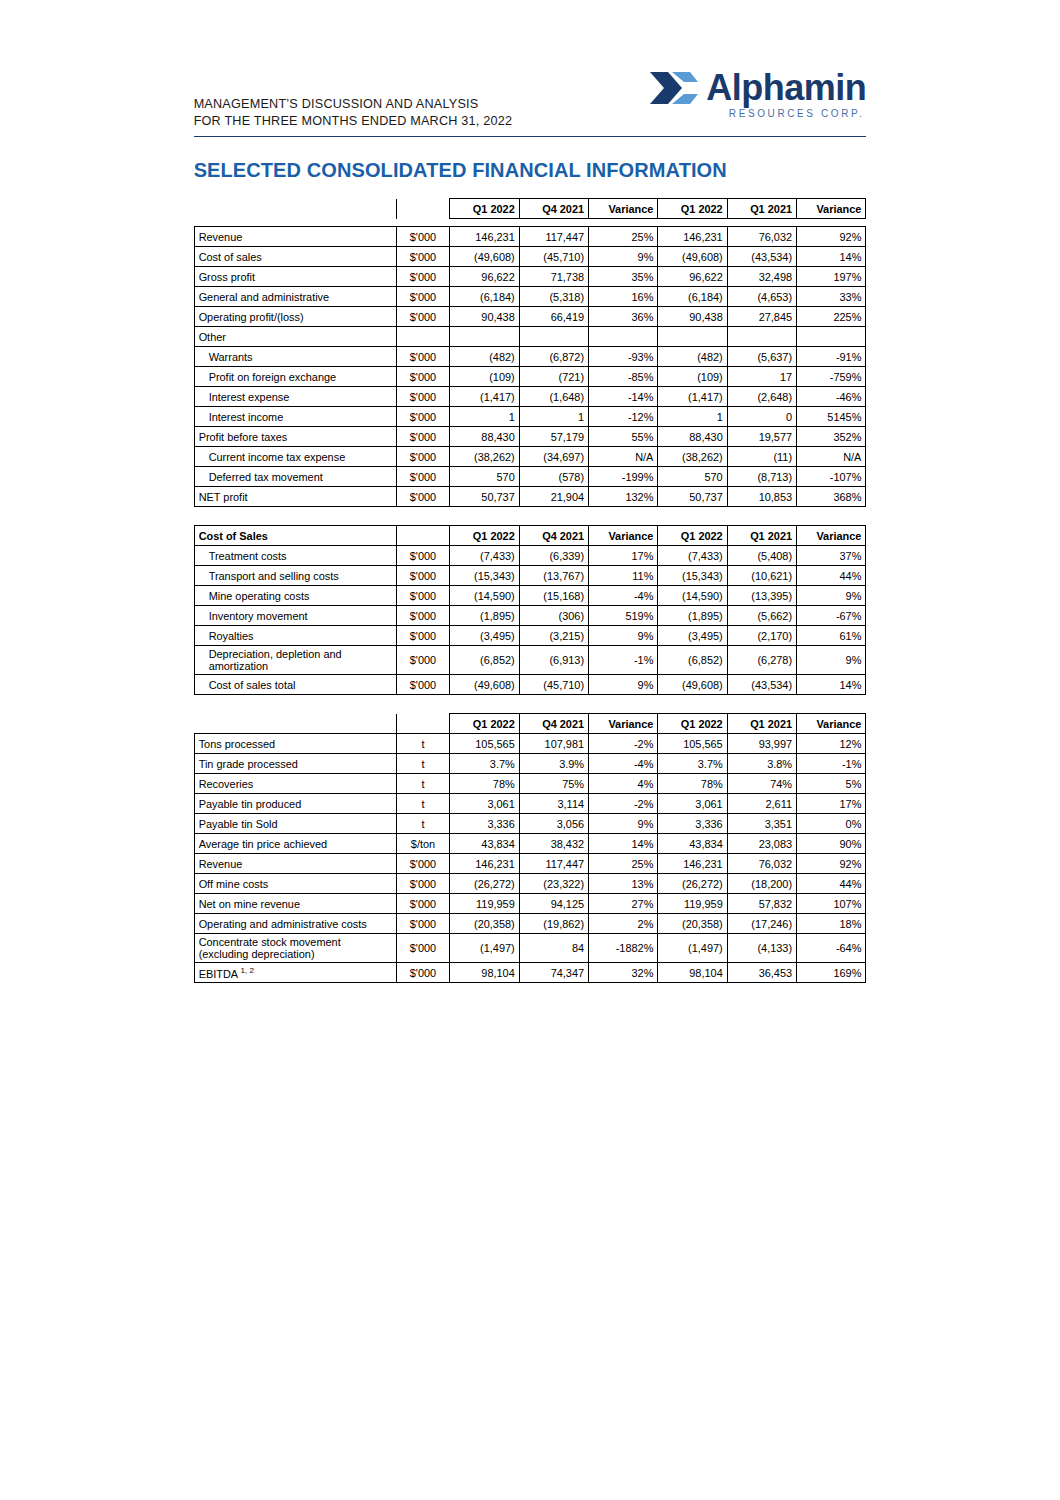MANAGEMENT’S DISCUSSION AND ANALYSIS
FOR THE THREE MONTHS ENDED MARCH 31, 2022
Alphamin
RESOURCES CORP.
SELECTED CONSOLIDATED FINANCIAL INFORMATION
| | | Q1 2022 | Q4 2021 | Variance | Q1 2022 | Q1 2021 | Variance |
| Revenue | $'000 | 146,231 | 117,447 | 25% | 146,231 | 76,032 | 92% |
| Cost of sales | $'000 | (49,608) | (45,710) | 9% | (49,608) | (43,534) | 14% |
| Gross profit | $'000 | 96,622 | 71,738 | 35% | 96,622 | 32,498 | 197% |
| General and administrative | $'000 | (6,184) | (5,318) | 16% | (6,184) | (4,653) | 33% |
| Operating profit/(loss) | $'000 | 90,438 | 66,419 | 36% | 90,438 | 27,845 | 225% |
| Other | | | | | | | |
| Warrants | $'000 | (482) | (6,872) | -93% | (482) | (5,637) | -91% |
| Profit on foreign exchange | $'000 | (109) | (721) | -85% | (109) | 17 | -759% |
| Interest expense | $'000 | (1,417) | (1,648) | -14% | (1,417) | (2,648) | -46% |
| Interest income | $'000 | 1 | 1 | -12% | 1 | 0 | 5145% |
| Profit before taxes | $'000 | 88,430 | 57,179 | 55% | 88,430 | 19,577 | 352% |
| Current income tax expense | $'000 | (38,262) | (34,697) | N/A | (38,262) | (11) | N/A |
| Deferred tax movement | $'000 | 570 | (578) | -199% | 570 | (8,713) | -107% |
| NET profit | $'000 | 50,737 | 21,904 | 132% | 50,737 | 10,853 | 368% |
| Cost of Sales | | Q1 2022 | Q4 2021 | Variance | Q1 2022 | Q1 2021 | Variance |
| Treatment costs | $'000 | (7,433) | (6,339) | 17% | (7,433) | (5,408) | 37% |
| Transport and selling costs | $'000 | (15,343) | (13,767) | 11% | (15,343) | (10,621) | 44% |
| Mine operating costs | $'000 | (14,590) | (15,168) | -4% | (14,590) | (13,395) | 9% |
| Inventory movement | $'000 | (1,895) | (306) | 519% | (1,895) | (5,662) | -67% |
| Royalties | $'000 | (3,495) | (3,215) | 9% | (3,495) | (2,170) | 61% |
| Depreciation, depletion and amortization | $'000 | (6,852) | (6,913) | -1% | (6,852) | (6,278) | 9% |
| Cost of sales total | $'000 | (49,608) | (45,710) | 9% | (49,608) | (43,534) | 14% |
| | | Q1 2022 | Q4 2021 | Variance | Q1 2022 | Q1 2021 | Variance |
| Tons processed | t | 105,565 | 107,981 | -2% | 105,565 | 93,997 | 12% |
| Tin grade processed | t | 3.7% | 3.9% | -4% | 3.7% | 3.8% | -1% |
| Recoveries | t | 78% | 75% | 4% | 78% | 74% | 5% |
| Payable tin produced | t | 3,061 | 3,114 | -2% | 3,061 | 2,611 | 17% |
| Payable tin Sold | t | 3,336 | 3,056 | 9% | 3,336 | 3,351 | 0% |
| Average tin price achieved | $/ton | 43,834 | 38,432 | 14% | 43,834 | 23,083 | 90% |
| Revenue | $'000 | 146,231 | 117,447 | 25% | 146,231 | 76,032 | 92% |
| Off mine costs | $'000 | (26,272) | (23,322) | 13% | (26,272) | (18,200) | 44% |
| Net on mine revenue | $'000 | 119,959 | 94,125 | 27% | 119,959 | 57,832 | 107% |
| Operating and administrative costs | $'000 | (20,358) | (19,862) | 2% | (20,358) | (17,246) | 18% |
| Concentrate stock movement (excluding depreciation) | $'000 | (1,497) | 84 | -1882% | (1,497) | (4,133) | -64% |
| EBITDA 1, 2 | $'000 | 98,104 | 74,347 | 32% | 98,104 | 36,453 | 169% |